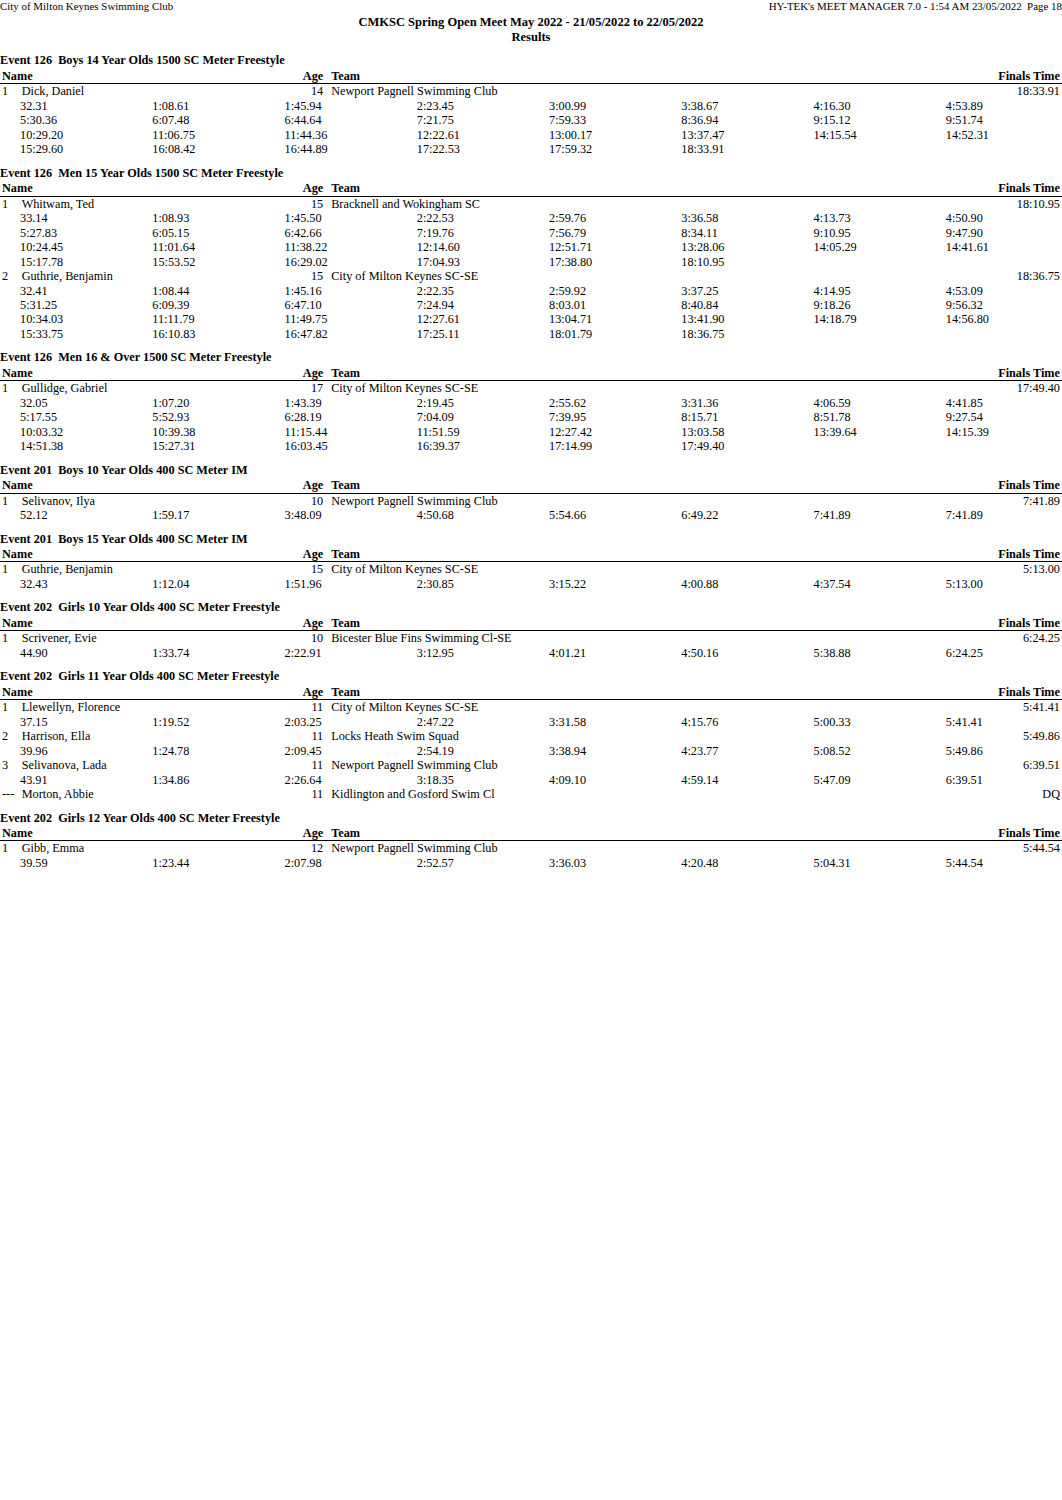City of Milton Keynes Swimming Club HY-TEK's MEET MANAGER 7.0 - 1:54 AM 23/05/2022 Page 18
CMKSC Spring Open Meet May 2022 - 21/05/2022 to 22/05/2022
Results
Event 126 Boys 14 Year Olds 1500 SC Meter Freestyle
| Name | Age | Team | Finals Time |
| --- | --- | --- | --- |
| 1 Dick, Daniel | 14 | Newport Pagnell Swimming Club | 18:33.91 |
| / 32.31 / 1:08.61 / 1:45.94 / 2:23.45 / 3:00.99 / 3:38.67 / 4:16.30 / 4:53.89 / / 5:30.36 / 6:07.48 / 6:44.64 / 7:21.75 / 7:59.33 / 8:36.94 / 9:15.12 / 9:51.74 / / 10:29.20 / 11:06.75 / 11:44.36 / 12:22.61 / 13:00.17 / 13:37.47 / 14:15.54 / 14:52.31 / / 15:29.60 / 16:08.42 / 16:44.89 / 17:22.53 / 17:59.32 / 18:33.91 / / / |
Event 126 Men 15 Year Olds 1500 SC Meter Freestyle
| Name | Age | Team | Finals Time |
| --- | --- | --- | --- |
| 1 Whitwam, Ted | 15 | Bracknell and Wokingham SC | 18:10.95 |
| / 33.14 / 1:08.93 / 1:45.50 / 2:22.53 / 2:59.76 / 3:36.58 / 4:13.73 / 4:50.90 / / 5:27.83 / 6:05.15 / 6:42.66 / 7:19.76 / 7:56.79 / 8:34.11 / 9:10.95 / 9:47.90 / / 10:24.45 / 11:01.64 / 11:38.22 / 12:14.60 / 12:51.71 / 13:28.06 / 14:05.29 / 14:41.61 / / 15:17.78 / 15:53.52 / 16:29.02 / 17:04.93 / 17:38.80 / 18:10.95 / / / |
| 2 Guthrie, Benjamin | 15 | City of Milton Keynes SC-SE | 18:36.75 |
| / 32.41 / 1:08.44 / 1:45.16 / 2:22.35 / 2:59.92 / 3:37.25 / 4:14.95 / 4:53.09 / / 5:31.25 / 6:09.39 / 6:47.10 / 7:24.94 / 8:03.01 / 8:40.84 / 9:18.26 / 9:56.32 / / 10:34.03 / 11:11.79 / 11:49.75 / 12:27.61 / 13:04.71 / 13:41.90 / 14:18.79 / 14:56.80 / / 15:33.75 / 16:10.83 / 16:47.82 / 17:25.11 / 18:01.79 / 18:36.75 / / / |
Event 126 Men 16 & Over 1500 SC Meter Freestyle
| Name | Age | Team | Finals Time |
| --- | --- | --- | --- |
| 1 Gullidge, Gabriel | 17 | City of Milton Keynes SC-SE | 17:49.40 |
| / 32.05 / 1:07.20 / 1:43.39 / 2:19.45 / 2:55.62 / 3:31.36 / 4:06.59 / 4:41.85 / / 5:17.55 / 5:52.93 / 6:28.19 / 7:04.09 / 7:39.95 / 8:15.71 / 8:51.78 / 9:27.54 / / 10:03.32 / 10:39.38 / 11:15.44 / 11:51.59 / 12:27.42 / 13:03.58 / 13:39.64 / 14:15.39 / / 14:51.38 / 15:27.31 / 16:03.45 / 16:39.37 / 17:14.99 / 17:49.40 / / / |
Event 201 Boys 10 Year Olds 400 SC Meter IM
| Name | Age | Team | Finals Time |
| --- | --- | --- | --- |
| 1 Selivanov, Ilya | 10 | Newport Pagnell Swimming Club | 7:41.89 |
| / 52.12 / 1:59.17 / 3:48.09 / 4:50.68 / 5:54.66 / 6:49.22 / 7:41.89 / 7:41.89 / |
Event 201 Boys 15 Year Olds 400 SC Meter IM
| Name | Age | Team | Finals Time |
| --- | --- | --- | --- |
| 1 Guthrie, Benjamin | 15 | City of Milton Keynes SC-SE | 5:13.00 |
| / 32.43 / 1:12.04 / 1:51.96 / 2:30.85 / 3:15.22 / 4:00.88 / 4:37.54 / 5:13.00 / |
Event 202 Girls 10 Year Olds 400 SC Meter Freestyle
| Name | Age | Team | Finals Time |
| --- | --- | --- | --- |
| 1 Scrivener, Evie | 10 | Bicester Blue Fins Swimming Cl-SE | 6:24.25 |
| / 44.90 / 1:33.74 / 2:22.91 / 3:12.95 / 4:01.21 / 4:50.16 / 5:38.88 / 6:24.25 / |
Event 202 Girls 11 Year Olds 400 SC Meter Freestyle
| Name | Age | Team | Finals Time |
| --- | --- | --- | --- |
| 1 Llewellyn, Florence | 11 | City of Milton Keynes SC-SE | 5:41.41 |
| / 37.15 / 1:19.52 / 2:03.25 / 2:47.22 / 3:31.58 / 4:15.76 / 5:00.33 / 5:41.41 / |
| 2 Harrison, Ella | 11 | Locks Heath Swim Squad | 5:49.86 |
| / 39.96 / 1:24.78 / 2:09.45 / 2:54.19 / 3:38.94 / 4:23.77 / 5:08.52 / 5:49.86 / |
| 3 Selivanova, Lada | 11 | Newport Pagnell Swimming Club | 6:39.51 |
| / 43.91 / 1:34.86 / 2:26.64 / 3:18.35 / 4:09.10 / 4:59.14 / 5:47.09 / 6:39.51 / |
| --- Morton, Abbie | 11 | Kidlington and Gosford Swim Cl | DQ |
Event 202 Girls 12 Year Olds 400 SC Meter Freestyle
| Name | Age | Team | Finals Time |
| --- | --- | --- | --- |
| 1 Gibb, Emma | 12 | Newport Pagnell Swimming Club | 5:44.54 |
| / 39.59 / 1:23.44 / 2:07.98 / 2:52.57 / 3:36.03 / 4:20.48 / 5:04.31 / 5:44.54 / |